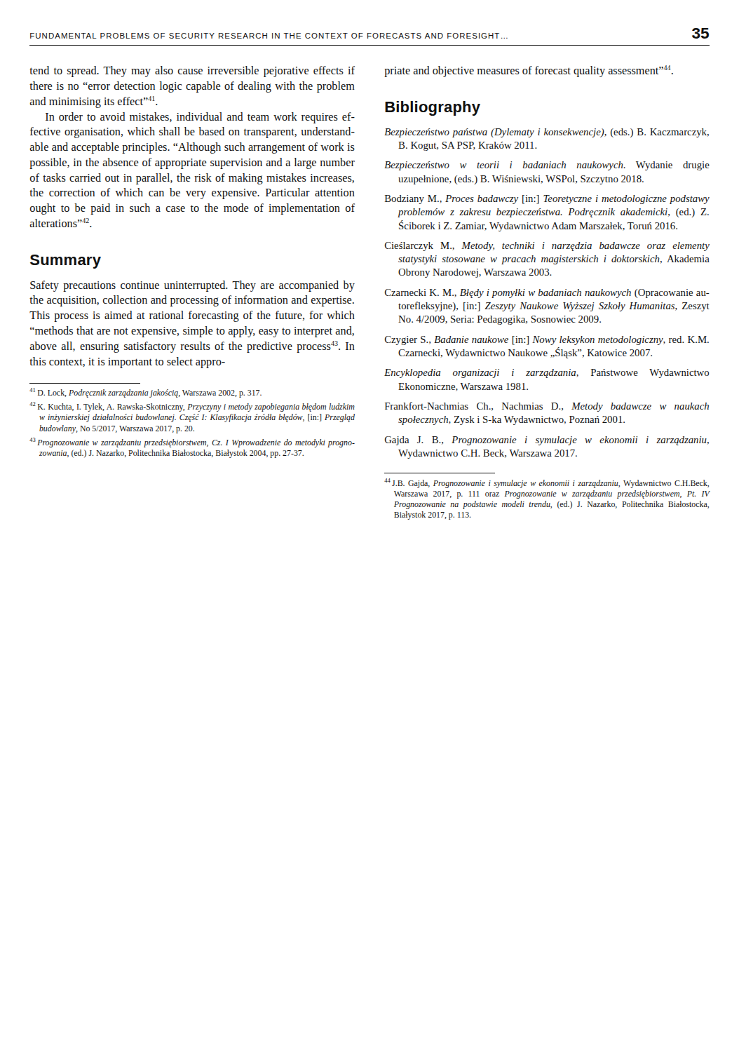Fundamental problems of security research in the context of forecasts and foresight…
35
tend to spread. They may also cause irreversible pejorative effects if there is no “error detection logic capable of dealing with the problem and minimising its effect”41.
In order to avoid mistakes, individual and team work requires effective organisation, which shall be based on transparent, understandable and acceptable principles. “Although such arrangement of work is possible, in the absence of appropriate supervision and a large number of tasks carried out in parallel, the risk of making mistakes increases, the correction of which can be very expensive. Particular attention ought to be paid in such a case to the mode of implementation of alterations”42.
Summary
Safety precautions continue uninterrupted. They are accompanied by the acquisition, collection and processing of information and expertise. This process is aimed at rational forecasting of the future, for which “methods that are not expensive, simple to apply, easy to interpret and, above all, ensuring satisfactory results of the predictive process43. In this context, it is important to select appro-
D. Lock, Podręcznik zarządzania jakością, Warszawa 2002, p. 317.
K. Kuchta, I. Tylek, A. Rawska-Skotniczny, Przyczyny i metody zapobiegania błędom ludzkim w inżynierskiej działalności budowlanej. Część I: Klasyfikacja źródła błędów, [in:] Przegląd budowlany, No 5/2017, Warszawa 2017, p. 20.
Prognozowanie w zarządzaniu przedsiębiorstwem, Cz. I Wprowadzenie do metodyki prognozowania, (ed.) J. Nazarko, Politechnika Białostocka, Białystok 2004, pp. 27-37.
priate and objective measures of forecast quality assessment”44.
Bibliography
Bezpieczeństwo państwa (Dylematy i konsekwencje), (eds.) B. Kaczmarczyk, B. Kogut, SA PSP, Kraków 2011.
Bezpieczeństwo w teorii i badaniach naukowych. Wydanie drugie uzupełnione, (eds.) B. Wiśniewski, WSPol, Szczytno 2018.
Bodziany M., Proces badawczy [in:] Teoretyczne i metodologiczne podstawy problemów z zakresu bezpieczeństwa. Podręcznik akademicki, (ed.) Z. Ściborek i Z. Zamiar, Wydawnictwo Adam Marszałek, Toruń 2016.
Cieślarczyk M., Metody, techniki i narzędzia badawcze oraz elementy statystyki stosowane w pracach magisterskich i doktorskich, Akademia Obrony Narodowej, Warszawa 2003.
Czarnecki K. M., Błędy i pomyłki w badaniach naukowych (Opracowanie autorefleksyjne), [in:] Zeszyty Naukowe Wyższej Szkoły Humanitas, Zeszyt No. 4/2009, Seria: Pedagogika, Sosnowiec 2009.
Czygier S., Badanie naukowe [in:] Nowy leksykon metodologiczny, red. K.M. Czarnecki, Wydawnictwo Naukowe „Śląsk”, Katowice 2007.
Encyklopedia organizacji i zarządzania, Państwowe Wydawnictwo Ekonomiczne, Warszawa 1981.
Frankfort-Nachmias Ch., Nachmias D., Metody badawcze w naukach społecznych, Zysk i S-ka Wydawnictwo, Poznań 2001.
Gajda J. B., Prognozowanie i symulacje w ekonomii i zarządzaniu, Wydawnictwo C.H. Beck, Warszawa 2017.
J.B. Gajda, Prognozowanie i symulacje w ekonomii i zarządzaniu, Wydawnictwo C.H.Beck, Warszawa 2017, p. 111 oraz Prognozowanie w zarządzaniu przedsiębiorstwem, Pt. IV Prognozowanie na podstawie modeli trendu, (ed.) J. Nazarko, Politechnika Białostocka, Białystok 2017, p. 113.